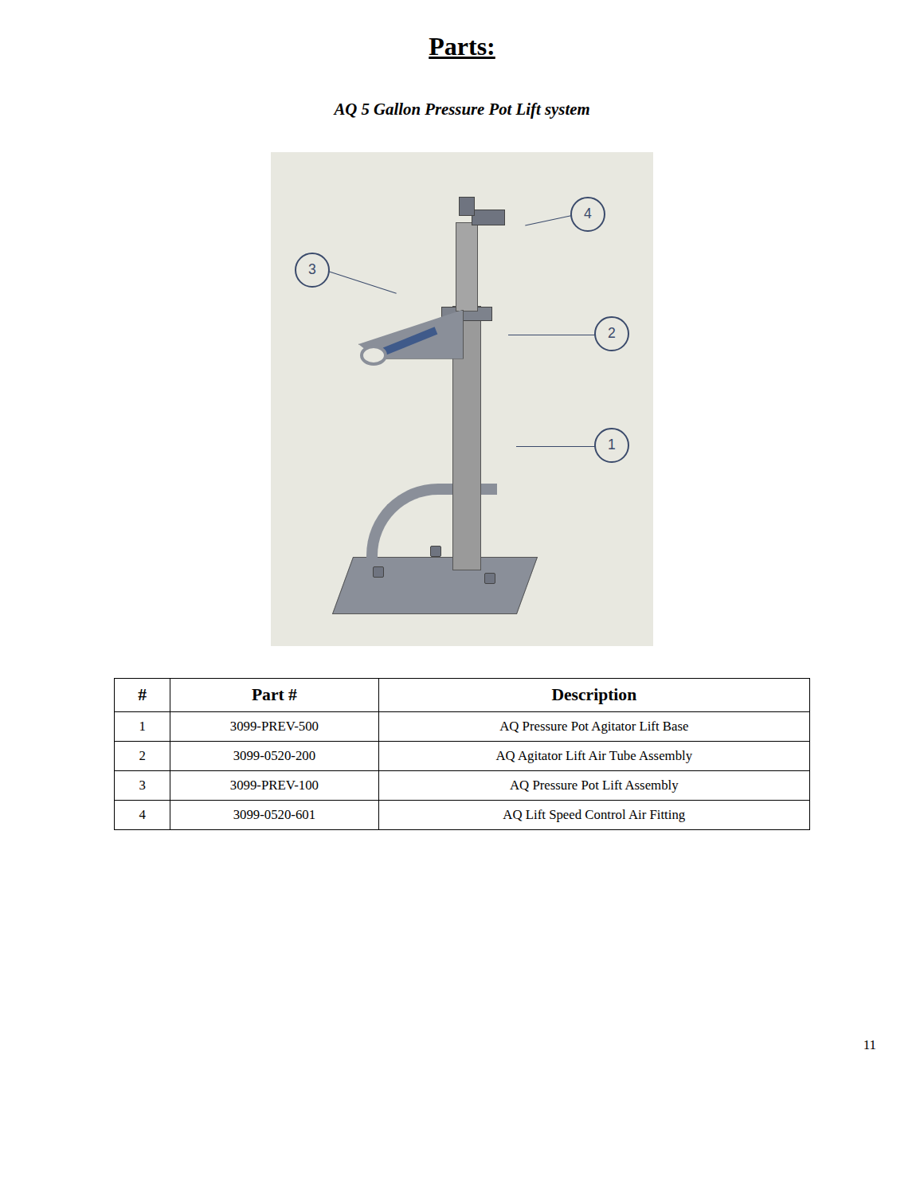Parts:
AQ 5 Gallon Pressure Pot Lift system
1
2
3
4
| # | Part # | Description |
| --- | --- | --- |
| 1 | 3099-PREV-500 | AQ Pressure Pot Agitator Lift Base |
| 2 | 3099-0520-200 | AQ Agitator Lift Air Tube Assembly |
| 3 | 3099-PREV-100 | AQ Pressure Pot Lift Assembly |
| 4 | 3099-0520-601 | AQ Lift Speed Control Air Fitting |
11